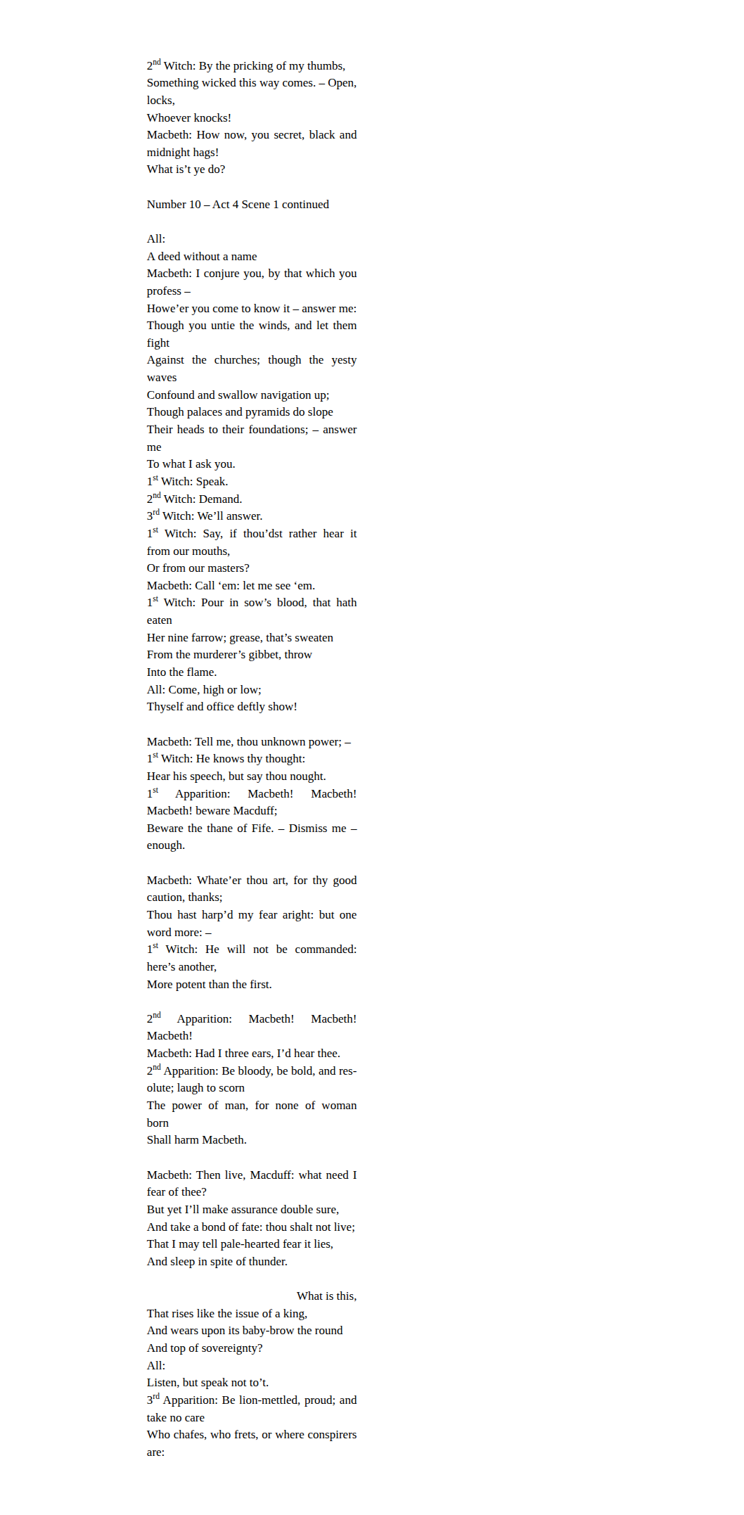2nd Witch: By the pricking of my thumbs,
Something wicked this way comes. – Open, locks,
Whoever knocks!
Macbeth: How now, you secret, black and midnight hags!
What is’t ye do?
Number 10 – Act 4 Scene 1 continued
All:
A deed without a name
Macbeth: I conjure you, by that which you profess –
Howe’er you come to know it – answer me:
Though you untie the winds, and let them fight
Against the churches; though the yesty waves
Confound and swallow navigation up;
Though palaces and pyramids do slope
Their heads to their foundations; – answer me
To what I ask you.
1st Witch: Speak.
2nd Witch: Demand.
3rd Witch: We’ll answer.
1st Witch: Say, if thou’dst rather hear it from our mouths,
Or from our masters?
Macbeth: Call ‘em: let me see ‘em.
1st Witch: Pour in sow’s blood, that hath eaten
Her nine farrow; grease, that’s sweaten
From the murderer’s gibbet, throw
Into the flame.
All: Come, high or low;
Thyself and office deftly show!
Macbeth: Tell me, thou unknown power; –
1st Witch: He knows thy thought:
Hear his speech, but say thou nought.
1st Apparition: Macbeth! Macbeth! Macbeth! beware Macduff;
Beware the thane of Fife. – Dismiss me – enough.
Macbeth: Whate’er thou art, for thy good caution, thanks;
Thou hast harp’d my fear aright: but one word more: –
1st Witch: He will not be commanded: here’s another,
More potent than the first.
2nd Apparition: Macbeth! Macbeth! Macbeth!
Macbeth: Had I three ears, I’d hear thee.
2nd Apparition: Be bloody, be bold, and resolute; laugh to scorn
The power of man, for none of woman born
Shall harm Macbeth.
Macbeth: Then live, Macduff: what need I fear of thee?
But yet I’ll make assurance double sure,
And take a bond of fate: thou shalt not live;
That I may tell pale-hearted fear it lies,
And sleep in spite of thunder.
What is this,
That rises like the issue of a king,
And wears upon its baby-brow the round
And top of sovereignty?
All:
Listen, but speak not to’t.
3rd Apparition: Be lion-mettled, proud; and take no care
Who chafes, who frets, or where conspirers are: